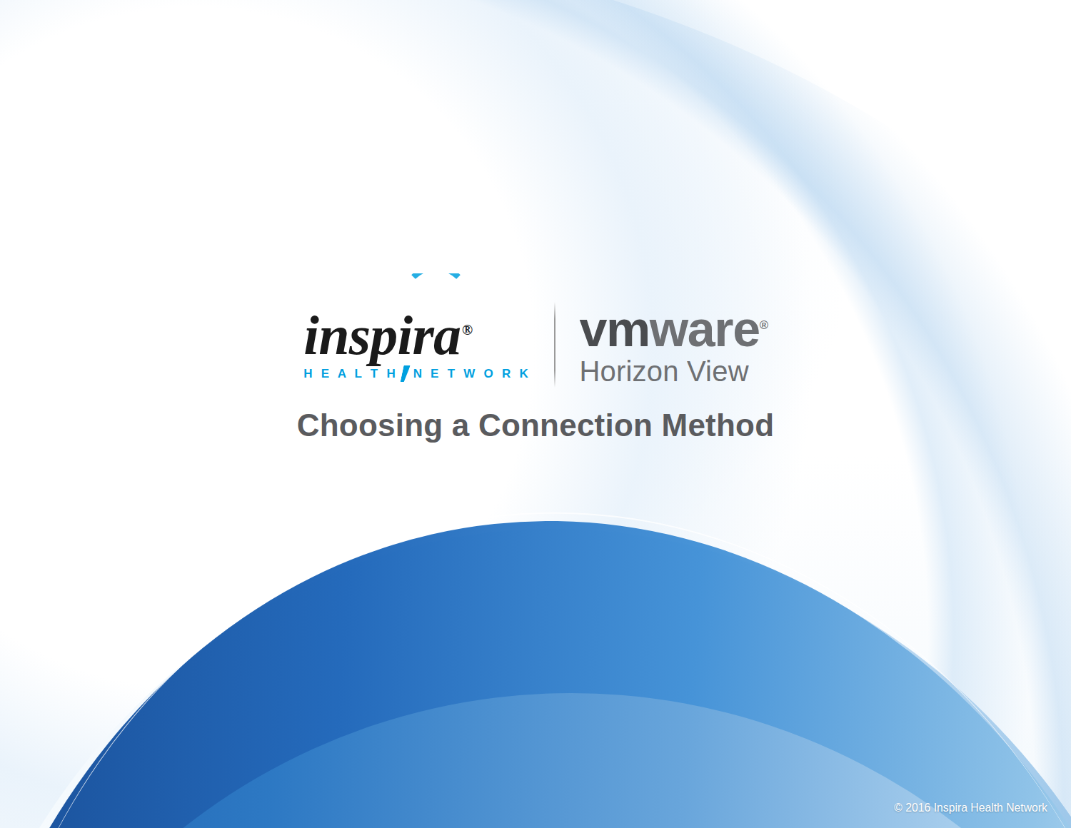inspira®
H E A L T H N E T W O R K
vmware®
Horizon View
Choosing a Connection Method
© 2016 Inspira Health Network